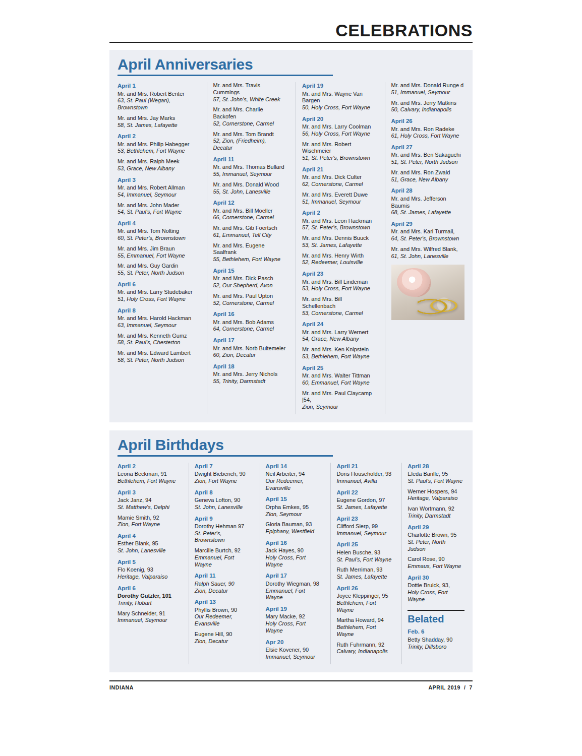Celebrations
April Anniversaries
April 1
Mr. and Mrs. Robert Benter 63, St. Paul (Wegan), Brownstown
Mr. and Mrs. Jay Marks 58, St. James, Lafayette
April 2
Mr. and Mrs. Philip Habegger 53, Bethlehem, Fort Wayne
Mr. and Mrs. Ralph Meek 53, Grace, New Albany
April 3
Mr. and Mrs. Robert Allman 54, Immanuel, Seymour
Mr. and Mrs. John Mader 54, St. Paul's, Fort Wayne
April 4
Mr. and Mrs. Tom Nolting 60, St. Peter's, Brownstown
Mr. and Mrs. Jim Braun 55, Emmanuel, Fort Wayne
Mr. and Mrs. Guy Gardin 55, St. Peter, North Judson
April 6
Mr. and Mrs. Larry Studebaker 51, Holy Cross, Fort Wayne
April 8
Mr. and Mrs. Harold Hackman 63, Immanuel, Seymour
Mr. and Mrs. Kenneth Gumz 58, St. Paul's, Chesterton
Mr. and Mrs. Edward Lambert 58, St. Peter, North Judson
Mr. and Mrs. Travis Cummings 57, St. John's, White Creek
Mr. and Mrs. Charlie Backofen 52, Cornerstone, Carmel
Mr. and Mrs. Tom Brandt 52, Zion, (Friedheim), Decatur
April 11
Mr. and Mrs. Thomas Bullard 55, Immanuel, Seymour
Mr. and Mrs. Donald Wood 55, St. John, Lanesville
April 12
Mr. and Mrs. Bill Moeller 66, Cornerstone, Carmel
Mr. and Mrs. Gib Foertsch 61, Emmanuel, Tell City
Mr. and Mrs. Eugene Saalfrank 55, Bethlehem, Fort Wayne
April 15
Mr. and Mrs. Dick Pasch 52, Our Shepherd, Avon
Mr. and Mrs. Paul Upton 52, Cornerstone, Carmel
April 16
Mr. and Mrs. Bob Adams 64, Cornerstone, Carmel
April 17
Mr. and Mrs. Norb Bultemeier 60, Zion, Decatur
April 18
Mr. and Mrs. Jerry Nichols 55, Trinity, Darmstadt
April 19
Mr. and Mrs. Wayne Van Bargen 50, Holy Cross, Fort Wayne
April 20
Mr. and Mrs. Larry Coolman 56, Holy Cross, Fort Wayne
Mr. and Mrs. Robert Wischmeier 51, St. Peter's, Brownstown
April 21
Mr. and Mrs. Dick Culter 62, Cornerstone, Carmel
Mr. and Mrs. Everett Duwe 51, Immanuel, Seymour
April 2
Mr. and Mrs. Leon Hackman 57, St. Peter's, Brownstown
Mr. and Mrs. Dennis Buuck 53, St. James, Lafayette
Mr. and Mrs. Henry Wirth 52, Redeemer, Louisville
April 23
Mr. and Mrs. Bill Lindeman 53, Holy Cross, Fort Wayne
Mr. and Mrs. Bill Schellenbach 53, Cornerstone, Carmel
April 24
Mr. and Mrs. Larry Wernert 54, Grace, New Albany
Mr. and Mrs. Ken Knipstein 53, Bethlehem, Fort Wayne
April 25
Mr. and Mrs. Walter Tittman 60, Emmanuel, Fort Wayne
Mr. and Mrs. Paul Claycamp |54, Zion, Seymour
Mr. and Mrs. Donald Runge d 51, Immanuel, Seymour
Mr. and Mrs. Jerry Matkins 50, Calvary, Indianapolis
April 26
Mr. and Mrs. Ron Radeke 61, Holy Cross, Fort Wayne
April 27
Mr. and Mrs. Ben Sakaguchi 51, St. Peter, North Judson
Mr. and Mrs. Ron Zwald 51, Grace, New Albany
April 28
Mr. and Mrs. Jefferson Baumis 68, St. James, Lafayette
April 29
Mr. and Mrs. Karl Turmail, 64, St. Peter's, Brownstown
Mr. and Mrs. Wilfred Blank, 61, St. John, Lanesville
April Birthdays
April 2
Leona Beckman, 91 Bethlehem, Fort Wayne
April 3
Jack Janz, 94 St. Matthew's, Delphi
Mamie Smith, 92 Zion, Fort Wayne
April 4
Esther Blank, 95 St. John, Lanesville
April 5
Flo Koenig, 93 Heritage, Valparaiso
April 6
Dorothy Gutzler, 101 Trinity, Hobart
Mary Schneider, 91 Immanuel, Seymour
April 7
Dwight Bieberich, 90 Zion, Fort Wayne
April 8
Geneva Lofton, 90 St. John, Lanesville
April 9
Dorothy Hehman 97 St. Peter's, Brownstown
Marcille Burtch, 92 Emmanuel, Fort Wayne
April 11
Ralph Sauer, 90 Zion, Decatur
April 13
Phyllis Brown, 90 Our Redeemer, Evansville
Eugene Hill, 90 Zion, Decatur
April 14
Neil Arbeiter, 94 Our Redeemer, Evansville
April 15
Orpha Emkes, 95 Zion, Seymour
Gloria Bauman, 93 Epiphany, Westfield
April 16
Jack Hayes, 90 Holy Cross, Fort Wayne
April 17
Dorothy Wiegman, 98 Emmanuel, Fort Wayne
April 19
Mary Macke, 92 Holy Cross, Fort Wayne
Apr 20
Elsie Kovener, 90 Immanuel, Seymour
April 21
Doris Householder, 93 Immanuel, Avilla
April 22
Eugene Gordon, 97 St. James, Lafayette
April 23
Clifford Sierp, 99 Immanuel, Seymour
April 25
Helen Busche, 93 St. Paul's, Fort Wayne
Ruth Merriman, 93 St. James, Lafayette
April 26
Joyce Kleppinger, 95 Bethlehem, Fort Wayne
Martha Howard, 94 Bethlehem, Fort Wayne
Ruth Fuhrmann, 92 Calvary, Indianapolis
April 28
Eleda Barille, 95 St. Paul's, Fort Wayne
Werner Hospers, 94 Heritage, Valparaiso
Ivan Wortmann, 92 Trinity, Darmstadt
April 29
Charlotte Brown, 95 St. Peter, North Judson
Carol Rose, 90 Emmaus, Fort Wayne
April 30
Dottie Bruick, 93, Holy Cross, Fort Wayne
Belated
Feb. 6
Betty Shadday, 90 Trinity, Dillsboro
Indiana April 2019 / 7